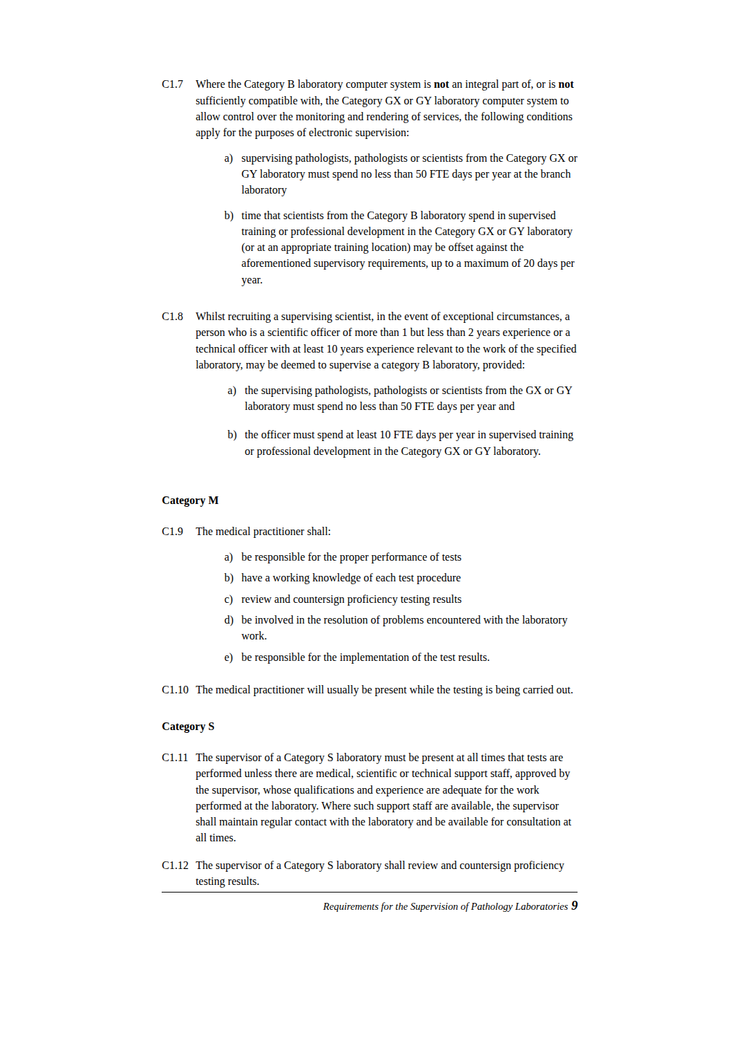C1.7
Where the Category B laboratory computer system is not an integral part of, or is not sufficiently compatible with, the Category GX or GY laboratory computer system to allow control over the monitoring and rendering of services, the following conditions apply for the purposes of electronic supervision:
supervising pathologists, pathologists or scientists from the Category GX or GY laboratory must spend no less than 50 FTE days per year at the branch laboratory
time that scientists from the Category B laboratory spend in supervised training or professional development in the Category GX or GY laboratory (or at an appropriate training location) may be offset against the aforementioned supervisory requirements, up to a maximum of 20 days per year.
C1.8
Whilst recruiting a supervising scientist, in the event of exceptional circumstances, a person who is a scientific officer of more than 1 but less than 2 years experience or a technical officer with at least 10 years experience relevant to the work of the specified laboratory, may be deemed to supervise a category B laboratory, provided:
the supervising pathologists, pathologists or scientists from the GX or GY laboratory must spend no less than 50 FTE days per year and
the officer must spend at least 10 FTE days per year in supervised training or professional development in the Category GX or GY laboratory.
Category M
C1.9
The medical practitioner shall:
be responsible for the proper performance of tests
have a working knowledge of each test procedure
review and countersign proficiency testing results
be involved in the resolution of problems encountered with the laboratory work.
be responsible for the implementation of the test results.
C1.10
The medical practitioner will usually be present while the testing is being carried out.
Category S
C1.11
The supervisor of a Category S laboratory must be present at all times that tests are performed unless there are medical, scientific or technical support staff, approved by the supervisor, whose qualifications and experience are adequate for the work performed at the laboratory. Where such support staff are available, the supervisor shall maintain regular contact with the laboratory and be available for consultation at all times.
C1.12
The supervisor of a Category S laboratory shall review and countersign proficiency testing results.
Requirements for the Supervision of Pathology Laboratories9